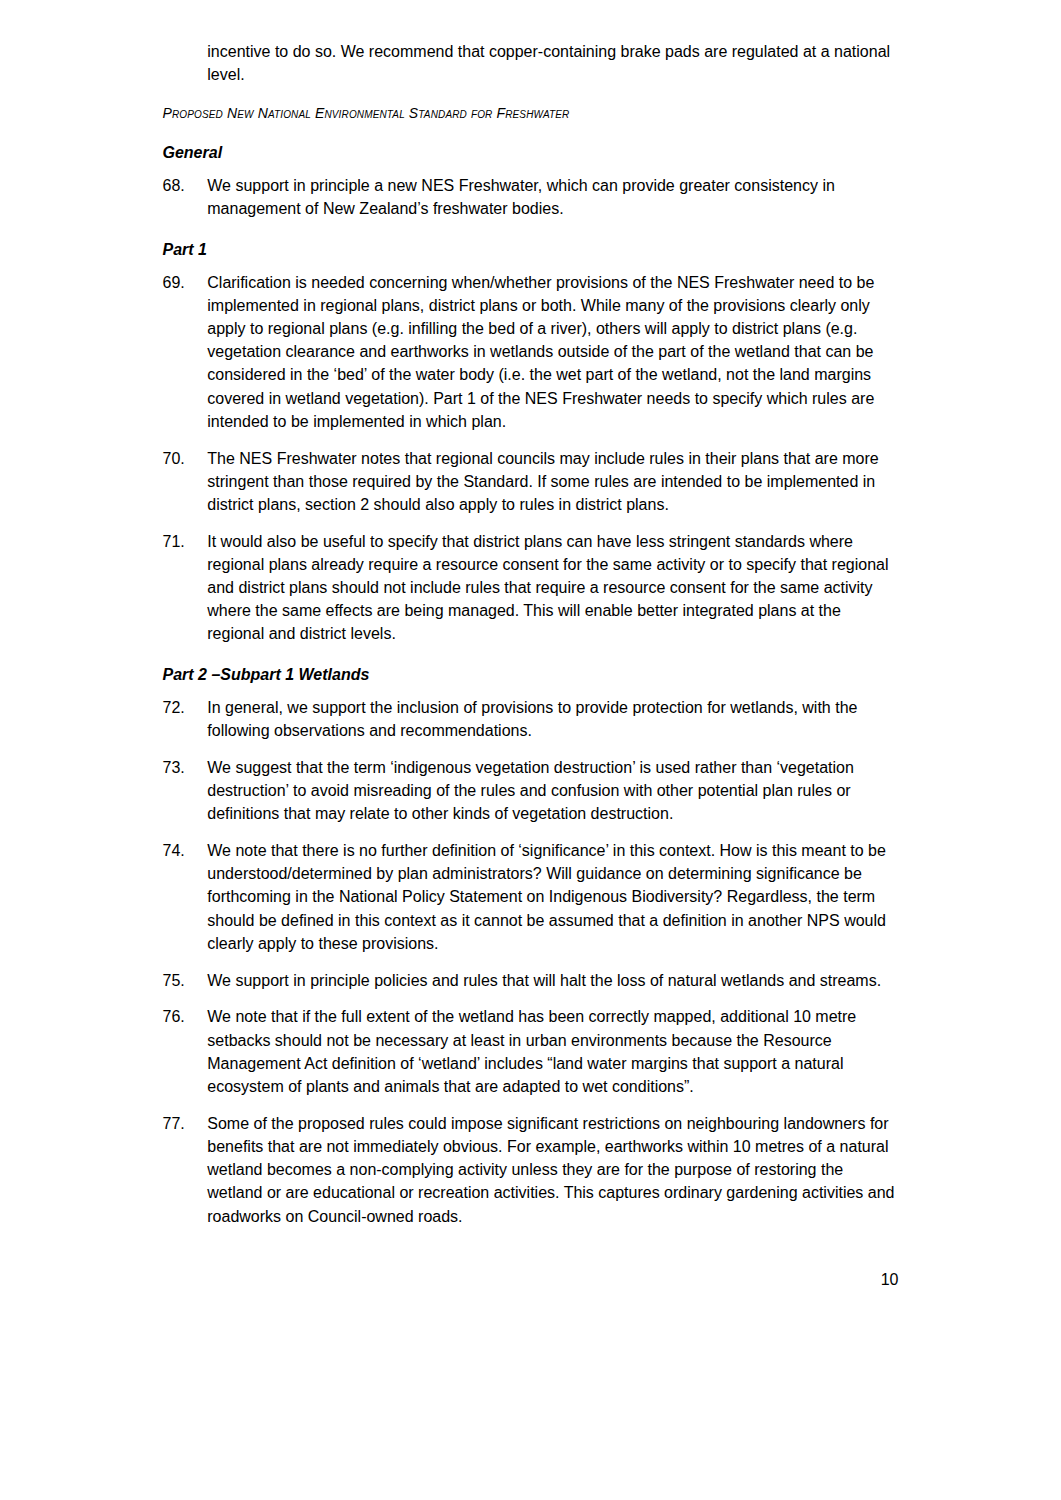incentive to do so. We recommend that copper-containing brake pads are regulated at a national level.
Proposed New National Environmental Standard for Freshwater
General
68. We support in principle a new NES Freshwater, which can provide greater consistency in management of New Zealand’s freshwater bodies.
Part 1
69. Clarification is needed concerning when/whether provisions of the NES Freshwater need to be implemented in regional plans, district plans or both. While many of the provisions clearly only apply to regional plans (e.g. infilling the bed of a river), others will apply to district plans (e.g. vegetation clearance and earthworks in wetlands outside of the part of the wetland that can be considered in the ‘bed’ of the water body (i.e. the wet part of the wetland, not the land margins covered in wetland vegetation). Part 1 of the NES Freshwater needs to specify which rules are intended to be implemented in which plan.
70. The NES Freshwater notes that regional councils may include rules in their plans that are more stringent than those required by the Standard. If some rules are intended to be implemented in district plans, section 2 should also apply to rules in district plans.
71. It would also be useful to specify that district plans can have less stringent standards where regional plans already require a resource consent for the same activity or to specify that regional and district plans should not include rules that require a resource consent for the same activity where the same effects are being managed. This will enable better integrated plans at the regional and district levels.
Part 2 –Subpart 1 Wetlands
72. In general, we support the inclusion of provisions to provide protection for wetlands, with the following observations and recommendations.
73. We suggest that the term ‘indigenous vegetation destruction’ is used rather than ‘vegetation destruction’ to avoid misreading of the rules and confusion with other potential plan rules or definitions that may relate to other kinds of vegetation destruction.
74. We note that there is no further definition of ‘significance’ in this context. How is this meant to be understood/determined by plan administrators? Will guidance on determining significance be forthcoming in the National Policy Statement on Indigenous Biodiversity? Regardless, the term should be defined in this context as it cannot be assumed that a definition in another NPS would clearly apply to these provisions.
75. We support in principle policies and rules that will halt the loss of natural wetlands and streams.
76. We note that if the full extent of the wetland has been correctly mapped, additional 10 metre setbacks should not be necessary at least in urban environments because the Resource Management Act definition of ‘wetland’ includes “land water margins that support a natural ecosystem of plants and animals that are adapted to wet conditions”.
77. Some of the proposed rules could impose significant restrictions on neighbouring landowners for benefits that are not immediately obvious. For example, earthworks within 10 metres of a natural wetland becomes a non-complying activity unless they are for the purpose of restoring the wetland or are educational or recreation activities. This captures ordinary gardening activities and roadworks on Council-owned roads.
10